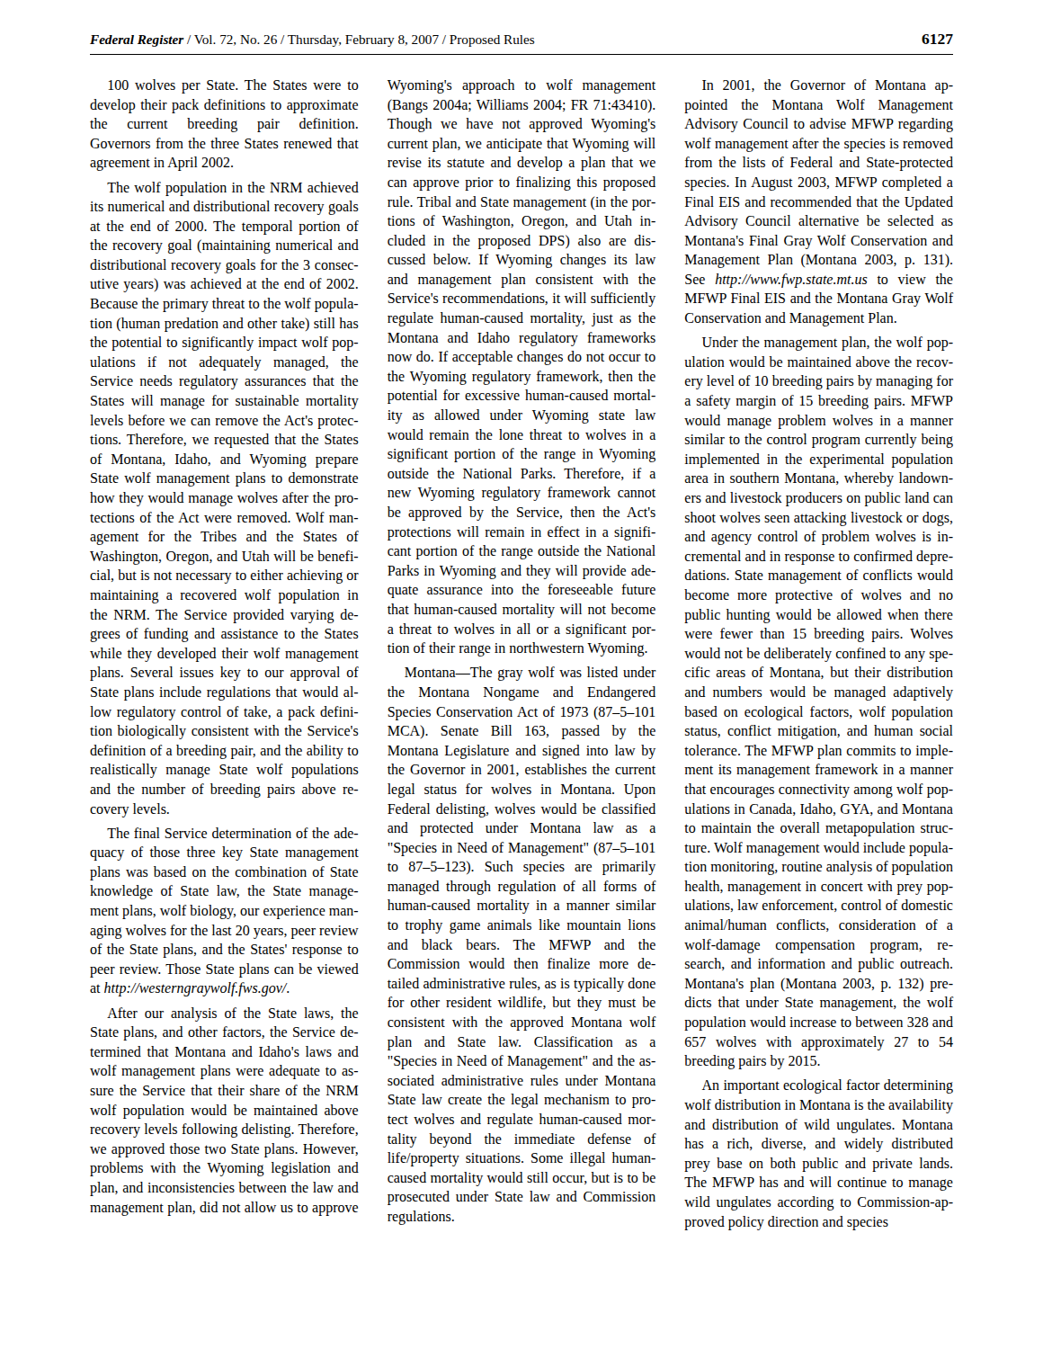Federal Register / Vol. 72, No. 26 / Thursday, February 8, 2007 / Proposed Rules
6127
100 wolves per State. The States were to develop their pack definitions to approximate the current breeding pair definition. Governors from the three States renewed that agreement in April 2002.
The wolf population in the NRM achieved its numerical and distributional recovery goals at the end of 2000. The temporal portion of the recovery goal (maintaining numerical and distributional recovery goals for the 3 consecutive years) was achieved at the end of 2002. Because the primary threat to the wolf population (human predation and other take) still has the potential to significantly impact wolf populations if not adequately managed, the Service needs regulatory assurances that the States will manage for sustainable mortality levels before we can remove the Act's protections. Therefore, we requested that the States of Montana, Idaho, and Wyoming prepare State wolf management plans to demonstrate how they would manage wolves after the protections of the Act were removed. Wolf management for the Tribes and the States of Washington, Oregon, and Utah will be beneficial, but is not necessary to either achieving or maintaining a recovered wolf population in the NRM. The Service provided varying degrees of funding and assistance to the States while they developed their wolf management plans. Several issues key to our approval of State plans include regulations that would allow regulatory control of take, a pack definition biologically consistent with the Service's definition of a breeding pair, and the ability to realistically manage State wolf populations and the number of breeding pairs above recovery levels.
The final Service determination of the adequacy of those three key State management plans was based on the combination of State knowledge of State law, the State management plans, wolf biology, our experience managing wolves for the last 20 years, peer review of the State plans, and the States' response to peer review. Those State plans can be viewed at http://westerngraywolf.fws.gov/.
After our analysis of the State laws, the State plans, and other factors, the Service determined that Montana and Idaho's laws and wolf management plans were adequate to assure the Service that their share of the NRM wolf population would be maintained above recovery levels following delisting. Therefore, we approved those two State plans. However, problems with the Wyoming legislation and plan, and inconsistencies between the law and management plan, did not allow us to approve Wyoming's approach to wolf management (Bangs 2004a; Williams 2004; FR 71:43410). Though we have not approved Wyoming's current plan, we anticipate that Wyoming will revise its statute and develop a plan that we can approve prior to finalizing this proposed rule. Tribal and State management (in the portions of Washington, Oregon, and Utah included in the proposed DPS) also are discussed below. If Wyoming changes its law and management plan consistent with the Service's recommendations, it will sufficiently regulate human-caused mortality, just as the Montana and Idaho regulatory frameworks now do. If acceptable changes do not occur to the Wyoming regulatory framework, then the potential for excessive human-caused mortality as allowed under Wyoming state law would remain the lone threat to wolves in a significant portion of the range in Wyoming outside the National Parks. Therefore, if a new Wyoming regulatory framework cannot be approved by the Service, then the Act's protections will remain in effect in a significant portion of the range outside the National Parks in Wyoming and they will provide adequate assurance into the foreseeable future that human-caused mortality will not become a threat to wolves in all or a significant portion of their range in northwestern Wyoming.
Montana—The gray wolf was listed under the Montana Nongame and Endangered Species Conservation Act of 1973 (87–5–101 MCA). Senate Bill 163, passed by the Montana Legislature and signed into law by the Governor in 2001, establishes the current legal status for wolves in Montana. Upon Federal delisting, wolves would be classified and protected under Montana law as a "Species in Need of Management" (87–5–101 to 87–5–123). Such species are primarily managed through regulation of all forms of human-caused mortality in a manner similar to trophy game animals like mountain lions and black bears. The MFWP and the Commission would then finalize more detailed administrative rules, as is typically done for other resident wildlife, but they must be consistent with the approved Montana wolf plan and State law. Classification as a "Species in Need of Management" and the associated administrative rules under Montana State law create the legal mechanism to protect wolves and regulate human-caused mortality beyond the immediate defense of life/property situations. Some illegal human-caused mortality would still occur, but is to be prosecuted under State law and Commission regulations.
In 2001, the Governor of Montana appointed the Montana Wolf Management Advisory Council to advise MFWP regarding wolf management after the species is removed from the lists of Federal and State-protected species. In August 2003, MFWP completed a Final EIS and recommended that the Updated Advisory Council alternative be selected as Montana's Final Gray Wolf Conservation and Management Plan (Montana 2003, p. 131). See http://www.fwp.state.mt.us to view the MFWP Final EIS and the Montana Gray Wolf Conservation and Management Plan.
Under the management plan, the wolf population would be maintained above the recovery level of 10 breeding pairs by managing for a safety margin of 15 breeding pairs. MFWP would manage problem wolves in a manner similar to the control program currently being implemented in the experimental population area in southern Montana, whereby landowners and livestock producers on public land can shoot wolves seen attacking livestock or dogs, and agency control of problem wolves is incremental and in response to confirmed depredations. State management of conflicts would become more protective of wolves and no public hunting would be allowed when there were fewer than 15 breeding pairs. Wolves would not be deliberately confined to any specific areas of Montana, but their distribution and numbers would be managed adaptively based on ecological factors, wolf population status, conflict mitigation, and human social tolerance. The MFWP plan commits to implement its management framework in a manner that encourages connectivity among wolf populations in Canada, Idaho, GYA, and Montana to maintain the overall metapopulation structure. Wolf management would include population monitoring, routine analysis of population health, management in concert with prey populations, law enforcement, control of domestic animal/human conflicts, consideration of a wolf-damage compensation program, research, and information and public outreach. Montana's plan (Montana 2003, p. 132) predicts that under State management, the wolf population would increase to between 328 and 657 wolves with approximately 27 to 54 breeding pairs by 2015.
An important ecological factor determining wolf distribution in Montana is the availability and distribution of wild ungulates. Montana has a rich, diverse, and widely distributed prey base on both public and private lands. The MFWP has and will continue to manage wild ungulates according to Commission-approved policy direction and species